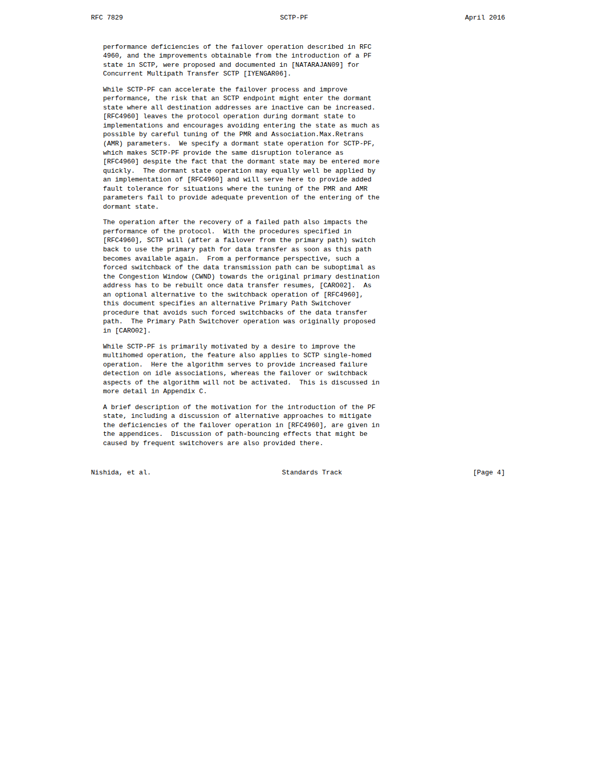RFC 7829 SCTP-PF April 2016
performance deficiencies of the failover operation described in RFC 4960, and the improvements obtainable from the introduction of a PF state in SCTP, were proposed and documented in [NATARAJAN09] for Concurrent Multipath Transfer SCTP [IYENGAR06].
While SCTP-PF can accelerate the failover process and improve performance, the risk that an SCTP endpoint might enter the dormant state where all destination addresses are inactive can be increased. [RFC4960] leaves the protocol operation during dormant state to implementations and encourages avoiding entering the state as much as possible by careful tuning of the PMR and Association.Max.Retrans (AMR) parameters. We specify a dormant state operation for SCTP-PF, which makes SCTP-PF provide the same disruption tolerance as [RFC4960] despite the fact that the dormant state may be entered more quickly. The dormant state operation may equally well be applied by an implementation of [RFC4960] and will serve here to provide added fault tolerance for situations where the tuning of the PMR and AMR parameters fail to provide adequate prevention of the entering of the dormant state.
The operation after the recovery of a failed path also impacts the performance of the protocol. With the procedures specified in [RFC4960], SCTP will (after a failover from the primary path) switch back to use the primary path for data transfer as soon as this path becomes available again. From a performance perspective, such a forced switchback of the data transmission path can be suboptimal as the Congestion Window (CWND) towards the original primary destination address has to be rebuilt once data transfer resumes, [CARO02]. As an optional alternative to the switchback operation of [RFC4960], this document specifies an alternative Primary Path Switchover procedure that avoids such forced switchbacks of the data transfer path. The Primary Path Switchover operation was originally proposed in [CARO02].
While SCTP-PF is primarily motivated by a desire to improve the multihomed operation, the feature also applies to SCTP single-homed operation. Here the algorithm serves to provide increased failure detection on idle associations, whereas the failover or switchback aspects of the algorithm will not be activated. This is discussed in more detail in Appendix C.
A brief description of the motivation for the introduction of the PF state, including a discussion of alternative approaches to mitigate the deficiencies of the failover operation in [RFC4960], are given in the appendices. Discussion of path-bouncing effects that might be caused by frequent switchovers are also provided there.
Nishida, et al. Standards Track [Page 4]